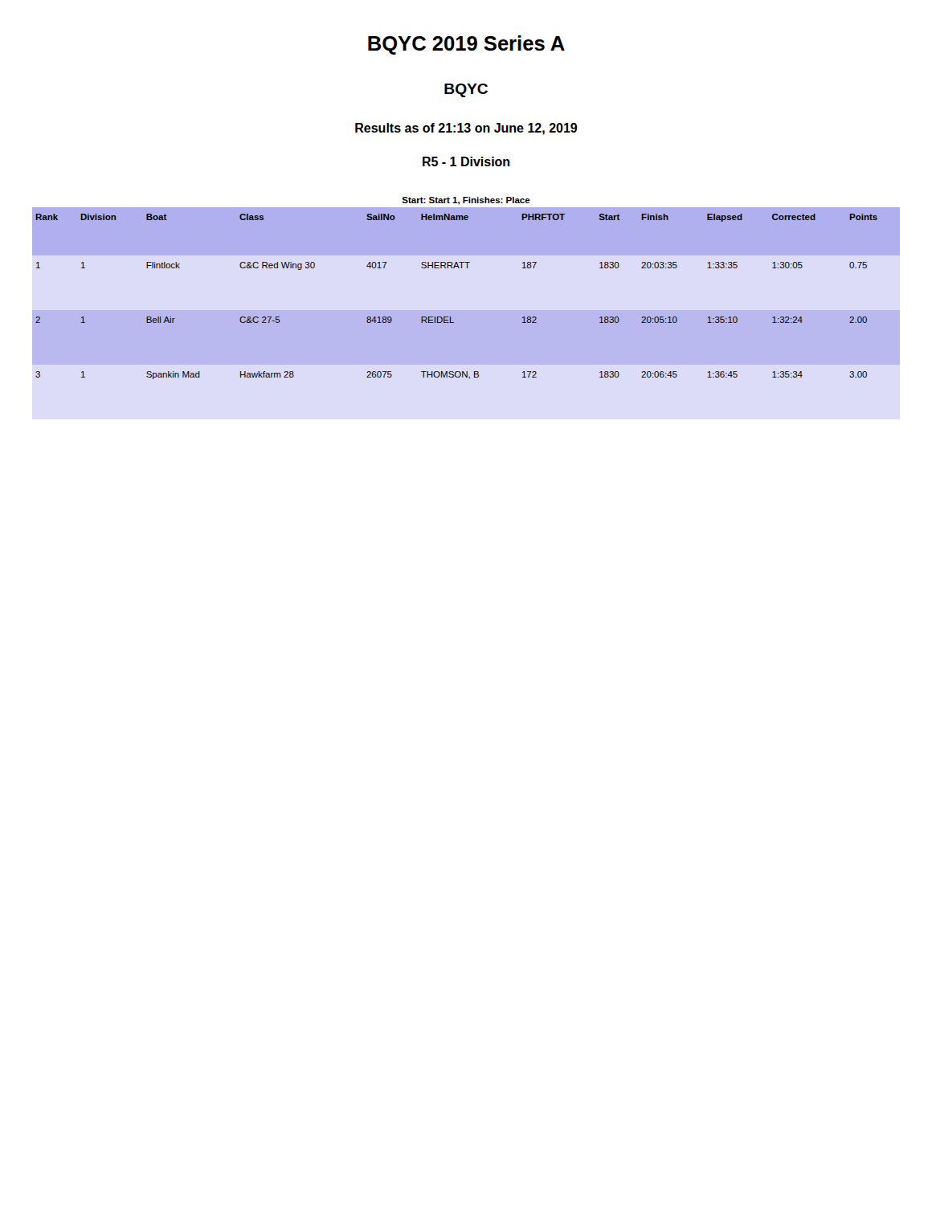BQYC 2019 Series A
BQYC
Results as of 21:13 on June 12, 2019
R5 - 1 Division
Start: Start 1, Finishes: Place
| Rank | Division | Boat | Class | SailNo | HelmName | PHRFTOT | Start | Finish | Elapsed | Corrected | Points |
| --- | --- | --- | --- | --- | --- | --- | --- | --- | --- | --- | --- |
| 1 | 1 | Flintlock | C&C Red Wing 30 | 4017 | SHERRATT | 187 | 1830 | 20:03:35 | 1:33:35 | 1:30:05 | 0.75 |
| 2 | 1 | Bell Air | C&C 27-5 | 84189 | REIDEL | 182 | 1830 | 20:05:10 | 1:35:10 | 1:32:24 | 2.00 |
| 3 | 1 | Spankin Mad | Hawkfarm 28 | 26075 | THOMSON, B | 172 | 1830 | 20:06:45 | 1:36:45 | 1:35:34 | 3.00 |